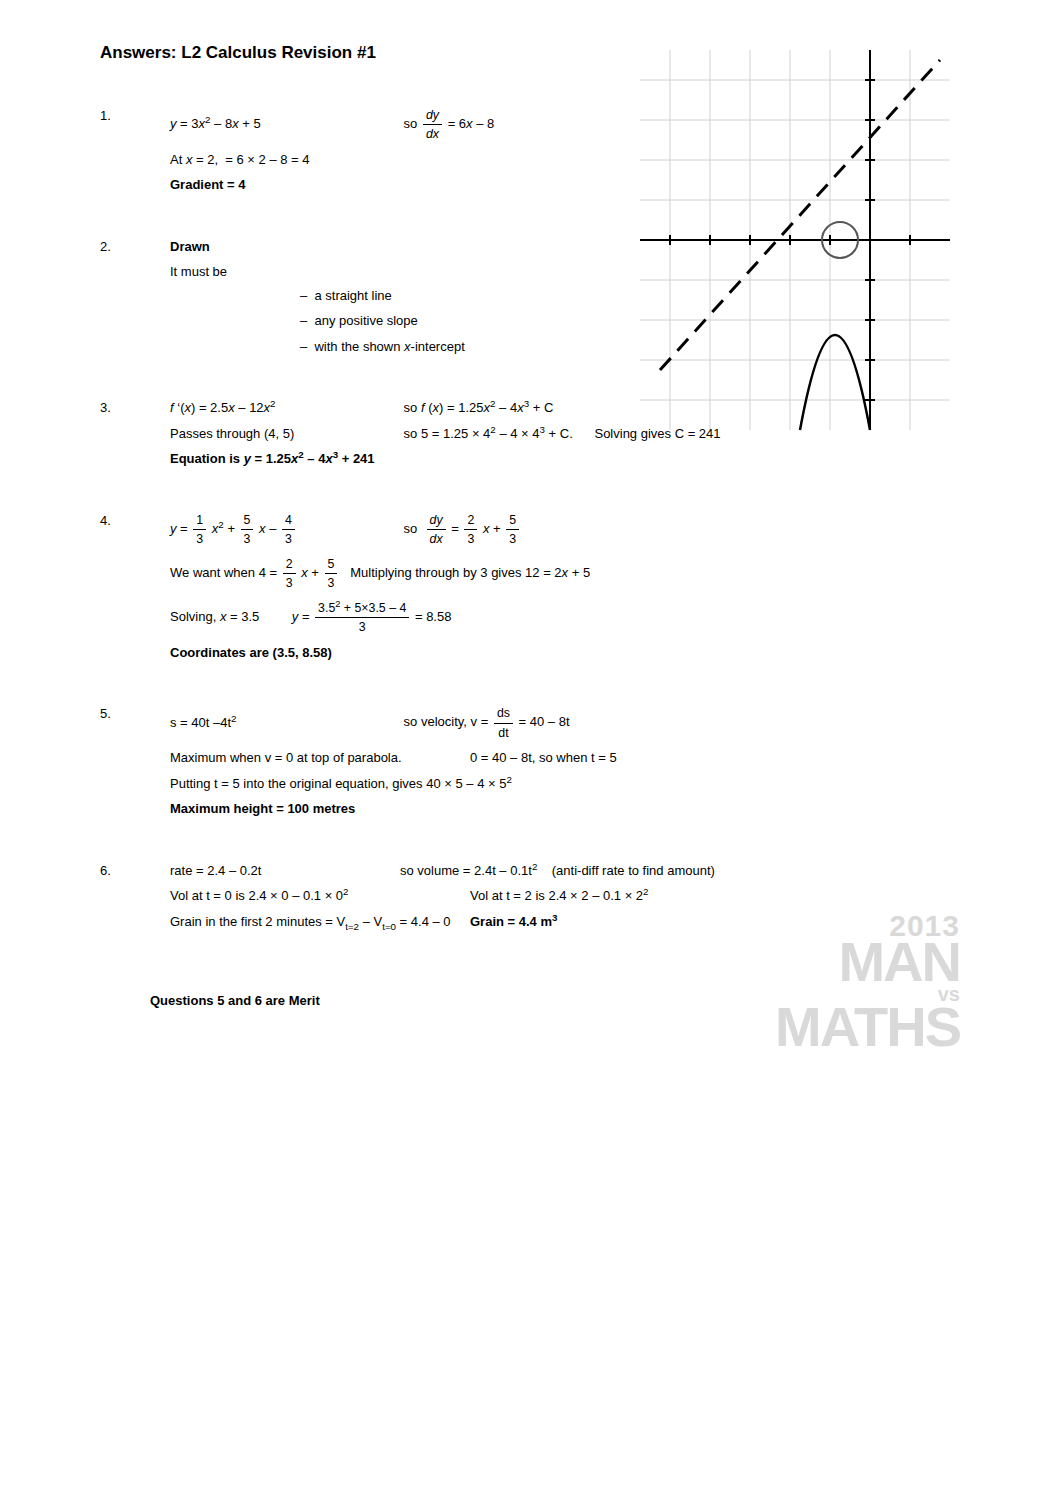Answers: L2 Calculus Revision #1
y = 3x2 – 8x + 5 so dy dx = 6x – 8
At x = 2, = 6 × 2 – 8 = 4
Gradient = 4
Drawn
It must be
a straight line
any positive slope
with the shown x-intercept
f ‘(x) = 2.5x – 12x2 so f (x) = 1.25x2 – 4x3 + C
Passes through (4, 5) so 5 = 1.25 × 42 – 4 × 43 + C. Solving gives C = 241
Equation is y = 1.25x2 – 4x3 + 241
y = 13 x2 + 53 x – 43 so dy dx = 23 x + 53
We want when 4 = 23 x + 53 Multiplying through by 3 gives 12 = 2x + 5
Solving, x = 3.5 y = 3.52 + 5×3.5 – 43 = 8.58
Coordinates are (3.5, 8.58)
s = 40t –4t2 so velocity, v = ds dt = 40 – 8t
Maximum when v = 0 at top of parabola. 0 = 40 – 8t, so when t = 5
Putting t = 5 into the original equation, gives 40 × 5 – 4 × 52
Maximum height = 100 metres
rate = 2.4 – 0.2tso volume = 2.4t – 0.1t2 (anti-diff rate to find amount)
Vol at t = 0 is 2.4 × 0 – 0.1 × 02 Vol at t = 2 is 2.4 × 2 – 0.1 × 22
Grain in the first 2 minutes = Vt=2 – Vt=0 = 4.4 – 0 Grain = 4.4 m3
Questions 5 and 6 are Merit
2013
MAN
vs
MATHS